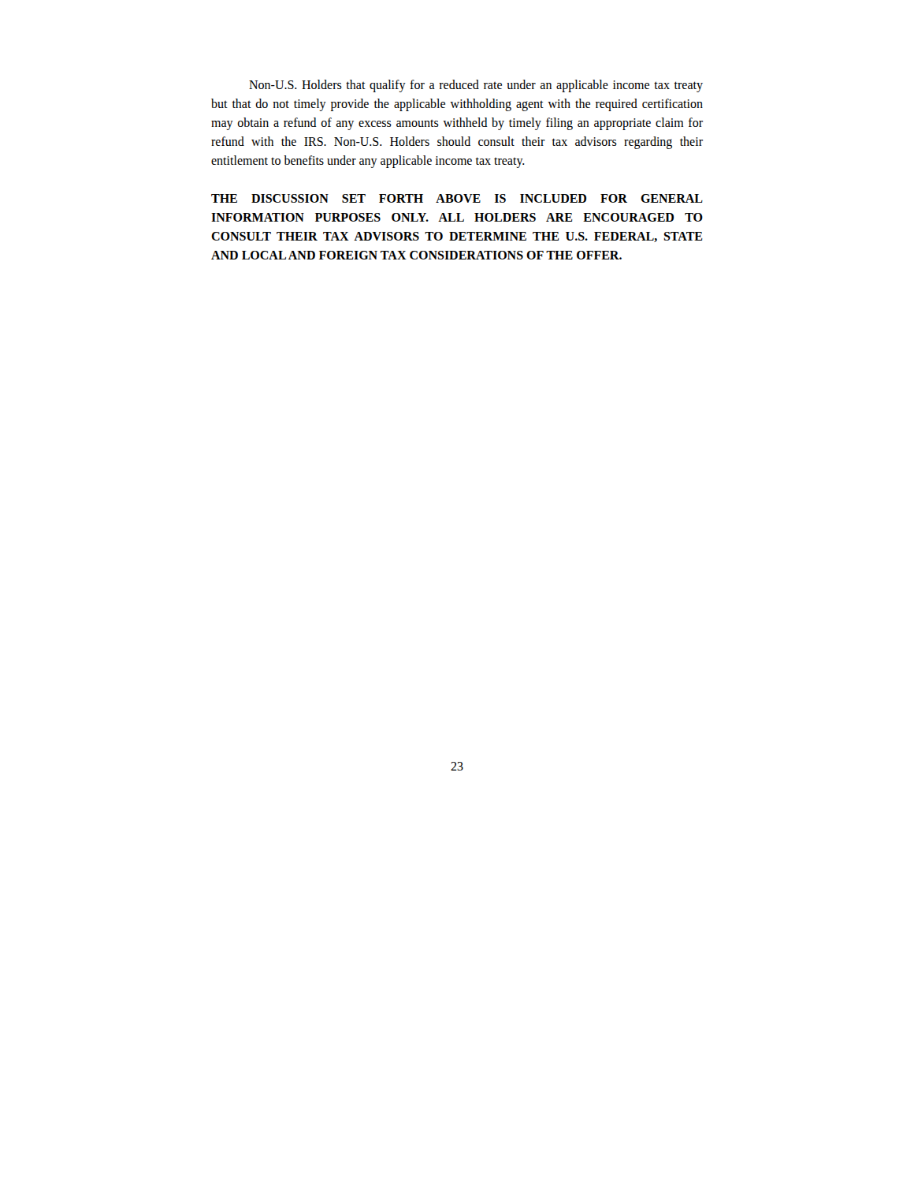Non-U.S. Holders that qualify for a reduced rate under an applicable income tax treaty but that do not timely provide the applicable withholding agent with the required certification may obtain a refund of any excess amounts withheld by timely filing an appropriate claim for refund with the IRS. Non-U.S. Holders should consult their tax advisors regarding their entitlement to benefits under any applicable income tax treaty.
THE DISCUSSION SET FORTH ABOVE IS INCLUDED FOR GENERAL INFORMATION PURPOSES ONLY. ALL HOLDERS ARE ENCOURAGED TO CONSULT THEIR TAX ADVISORS TO DETERMINE THE U.S. FEDERAL, STATE AND LOCAL AND FOREIGN TAX CONSIDERATIONS OF THE OFFER.
23